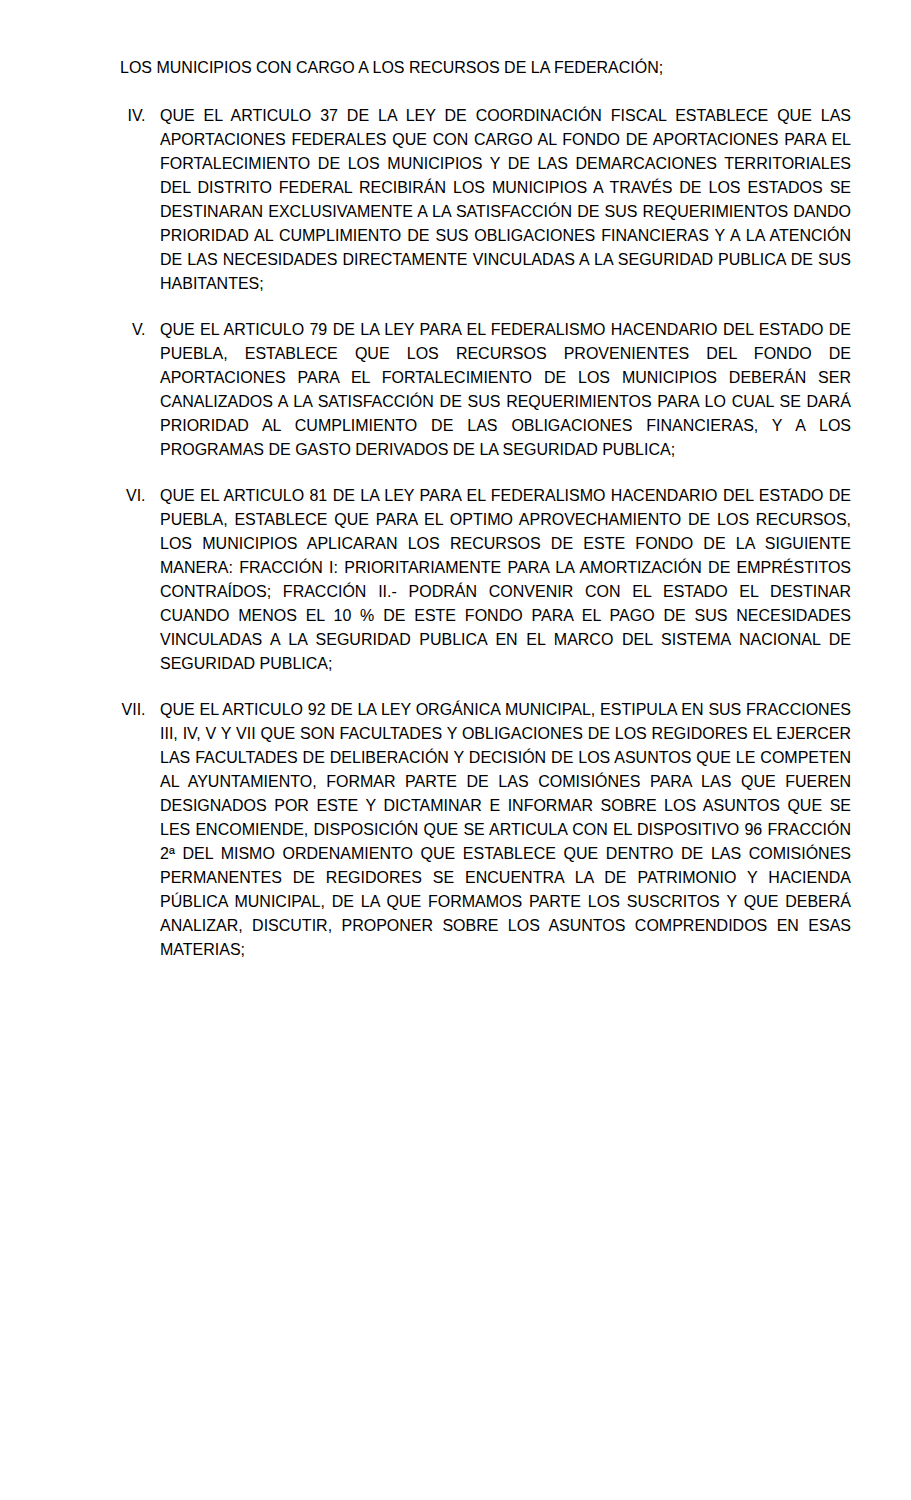LOS MUNICIPIOS CON CARGO A LOS RECURSOS DE LA FEDERACIÓN;
QUE EL ARTICULO 37 DE LA LEY DE COORDINACIÓN FISCAL ESTABLECE QUE LAS APORTACIONES FEDERALES QUE CON CARGO AL FONDO DE APORTACIONES PARA EL FORTALECIMIENTO DE LOS MUNICIPIOS Y DE LAS DEMARCACIONES TERRITORIALES DEL DISTRITO FEDERAL RECIBIRÁN LOS MUNICIPIOS A TRAVÉS DE LOS ESTADOS SE DESTINARAN EXCLUSIVAMENTE A LA SATISFACCIÓN DE SUS REQUERIMIENTOS DANDO PRIORIDAD AL CUMPLIMIENTO DE SUS OBLIGACIONES FINANCIERAS Y A LA ATENCIÓN DE LAS NECESIDADES DIRECTAMENTE VINCULADAS A LA SEGURIDAD PUBLICA DE SUS HABITANTES;
QUE EL ARTICULO 79 DE LA LEY PARA EL FEDERALISMO HACENDARIO DEL ESTADO DE PUEBLA, ESTABLECE QUE LOS RECURSOS PROVENIENTES DEL FONDO DE APORTACIONES PARA EL FORTALECIMIENTO DE LOS MUNICIPIOS DEBERÁN SER CANALIZADOS A LA SATISFACCIÓN DE SUS REQUERIMIENTOS PARA LO CUAL SE DARÁ PRIORIDAD AL CUMPLIMIENTO DE LAS OBLIGACIONES FINANCIERAS, Y A LOS PROGRAMAS DE GASTO DERIVADOS DE LA SEGURIDAD PUBLICA;
QUE EL ARTICULO 81 DE LA LEY PARA EL FEDERALISMO HACENDARIO DEL ESTADO DE PUEBLA, ESTABLECE QUE PARA EL OPTIMO APROVECHAMIENTO DE LOS RECURSOS, LOS MUNICIPIOS APLICARAN LOS RECURSOS DE ESTE FONDO DE LA SIGUIENTE MANERA: FRACCIÓN I: PRIORITARIAMENTE PARA LA AMORTIZACIÓN DE EMPRÉSTITOS CONTRAÍDOS; FRACCIÓN II.- PODRÁN CONVENIR CON EL ESTADO EL DESTINAR CUANDO MENOS EL 10 % DE ESTE FONDO PARA EL PAGO DE SUS NECESIDADES VINCULADAS A LA SEGURIDAD PUBLICA EN EL MARCO DEL SISTEMA NACIONAL DE SEGURIDAD PUBLICA;
QUE EL ARTICULO 92 DE LA LEY ORGÁNICA MUNICIPAL, ESTIPULA EN SUS FRACCIONES III, IV, V Y VII QUE SON FACULTADES Y OBLIGACIONES DE LOS REGIDORES EL EJERCER LAS FACULTADES DE DELIBERACIÓN Y DECISIÓN DE LOS ASUNTOS QUE LE COMPETEN AL AYUNTAMIENTO, FORMAR PARTE DE LAS COMISIÓNES PARA LAS QUE FUEREN DESIGNADOS POR ESTE Y DICTAMINAR E INFORMAR SOBRE LOS ASUNTOS QUE SE LES ENCOMIENDE, DISPOSICIÓN QUE SE ARTICULA CON EL DISPOSITIVO 96 FRACCIÓN 2ª DEL MISMO ORDENAMIENTO QUE ESTABLECE QUE DENTRO DE LAS COMISIÓNES PERMANENTES DE REGIDORES SE ENCUENTRA LA DE PATRIMONIO y HACIENDA PÚBLICA MUNICIPAL, DE LA QUE FORMAMOS PARTE LOS SUSCRITOS Y QUE DEBERÁ ANALIZAR, DISCUTIR, PROPONER SOBRE LOS ASUNTOS COMPRENDIDOS EN ESAS MATERIAS;